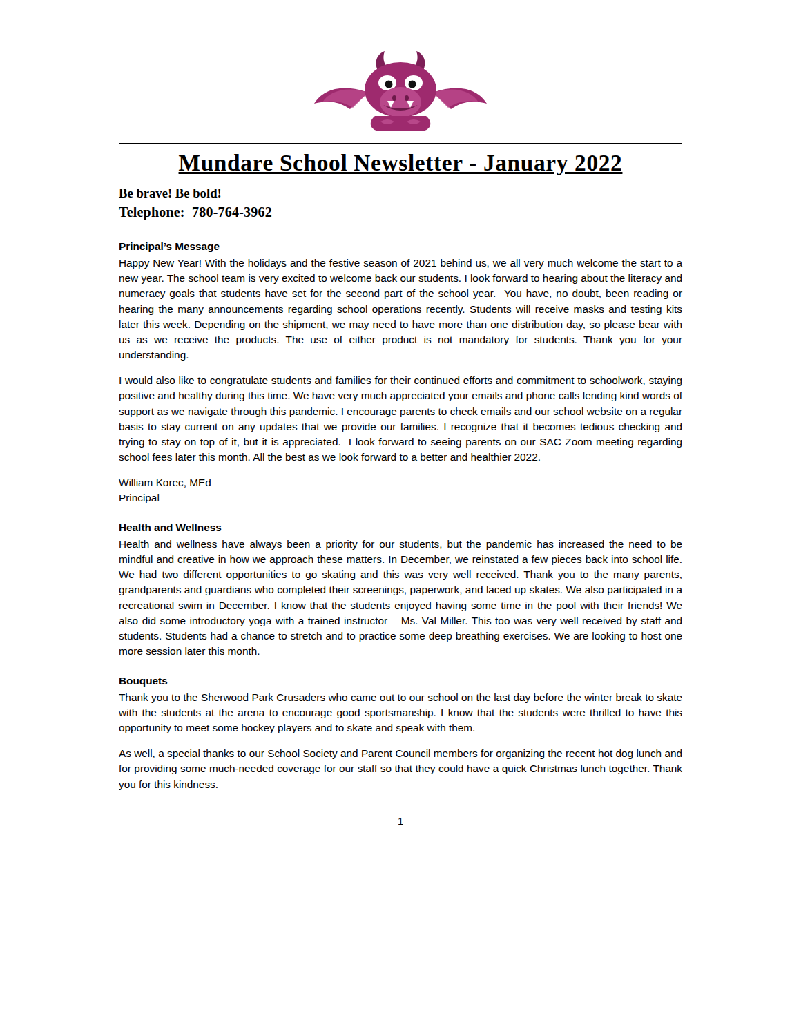Mundare School dragon mascot
Mundare School Newsletter - January 2022
Be brave! Be bold!
Telephone: 780-764-3962
Principal’s Message
Happy New Year! With the holidays and the festive season of 2021 behind us, we all very much welcome the start to a new year. The school team is very excited to welcome back our students. I look forward to hearing about the literacy and numeracy goals that students have set for the second part of the school year. You have, no doubt, been reading or hearing the many announcements regarding school operations recently. Students will receive masks and testing kits later this week. Depending on the shipment, we may need to have more than one distribution day, so please bear with us as we receive the products. The use of either product is not mandatory for students. Thank you for your understanding.
I would also like to congratulate students and families for their continued efforts and commitment to schoolwork, staying positive and healthy during this time. We have very much appreciated your emails and phone calls lending kind words of support as we navigate through this pandemic. I encourage parents to check emails and our school website on a regular basis to stay current on any updates that we provide our families. I recognize that it becomes tedious checking and trying to stay on top of it, but it is appreciated. I look forward to seeing parents on our SAC Zoom meeting regarding school fees later this month. All the best as we look forward to a better and healthier 2022.
William Korec, MEd
Principal
Health and Wellness
Health and wellness have always been a priority for our students, but the pandemic has increased the need to be mindful and creative in how we approach these matters. In December, we reinstated a few pieces back into school life. We had two different opportunities to go skating and this was very well received. Thank you to the many parents, grandparents and guardians who completed their screenings, paperwork, and laced up skates. We also participated in a recreational swim in December. I know that the students enjoyed having some time in the pool with their friends! We also did some introductory yoga with a trained instructor – Ms. Val Miller. This too was very well received by staff and students. Students had a chance to stretch and to practice some deep breathing exercises. We are looking to host one more session later this month.
Bouquets
Thank you to the Sherwood Park Crusaders who came out to our school on the last day before the winter break to skate with the students at the arena to encourage good sportsmanship. I know that the students were thrilled to have this opportunity to meet some hockey players and to skate and speak with them.
As well, a special thanks to our School Society and Parent Council members for organizing the recent hot dog lunch and for providing some much-needed coverage for our staff so that they could have a quick Christmas lunch together. Thank you for this kindness.
1